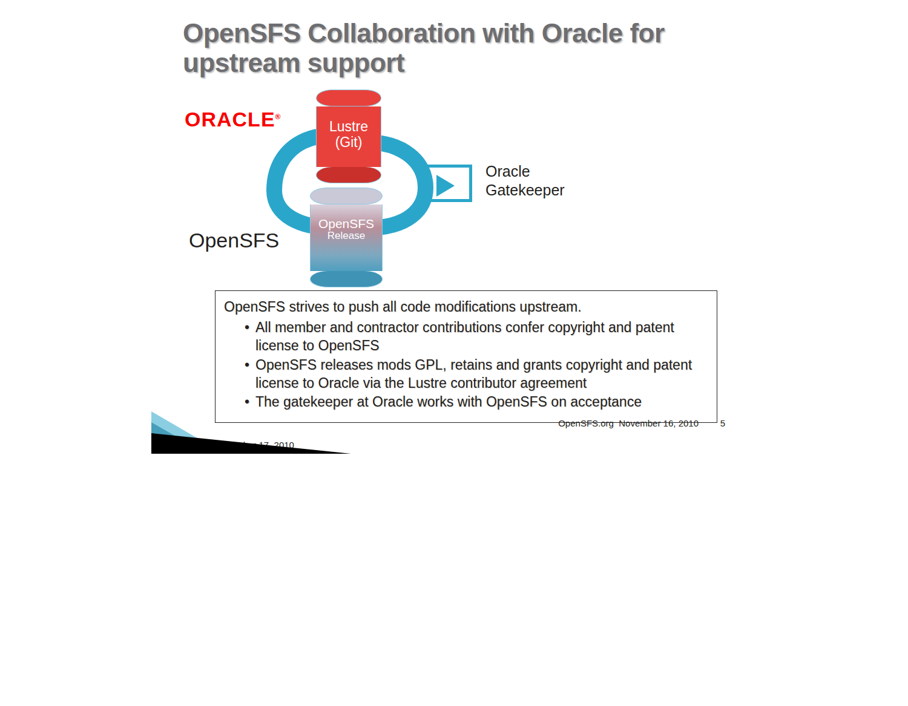OpenSFS Collaboration with Oracle for upstream support
ORACLE®
Lustre
(Git)
OpenSFSRelease
Oracle
Gatekeeper
OpenSFS
OpenSFS strives to push all code modifications upstream.
All member and contractor contributions confer copyright and patent license to OpenSFS
OpenSFS releases mods GPL, retains and grants copyright and patent license to Oracle via the Lustre contributor agreement
The gatekeeper at Oracle works with OpenSFS on acceptance
OpenSFS.org November 16, 2010
5
Wednesday, November 17, 2010